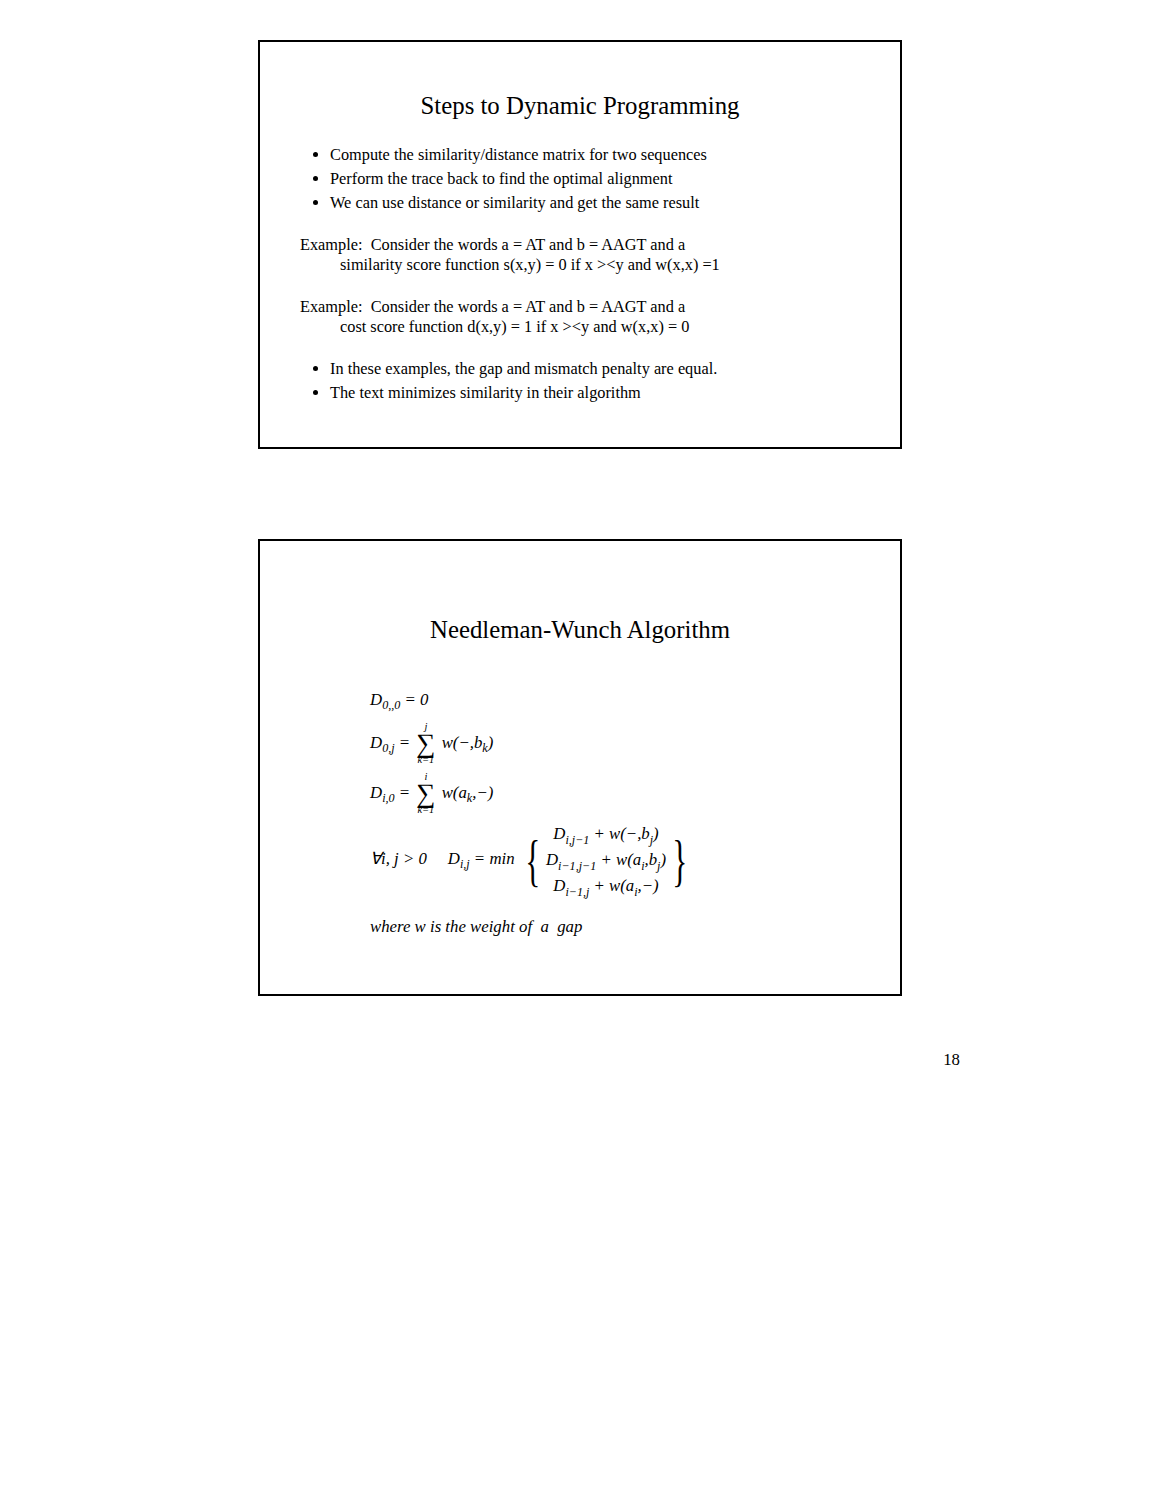Steps to Dynamic Programming
Compute the similarity/distance matrix for two sequences
Perform the trace back to find the optimal alignment
We can use distance or similarity and get the same result
Example: Consider the words a = AT and b = AAGT and a similarity score function s(x,y) = 0 if x ><y and w(x,x) =1
Example: Consider the words a = AT and b = AAGT and a cost score function d(x,y) = 1 if x ><y and w(x,x) = 0
In these examples, the gap and mismatch penalty are equal.
The text minimizes similarity in their algorithm
Needleman-Wunch Algorithm
D0,,0 = 0 D0,j = j ∑ k=1 w(−,bk) Di,0 = i ∑ k=1 w(ak,−) ∀i, j > 0 Di,j = min{Di,j−1 + w(−,bj) Di−1,j−1 + w(ai,bj) Di−1,j + w(ai,−)}
where w is the weight of a gap
18